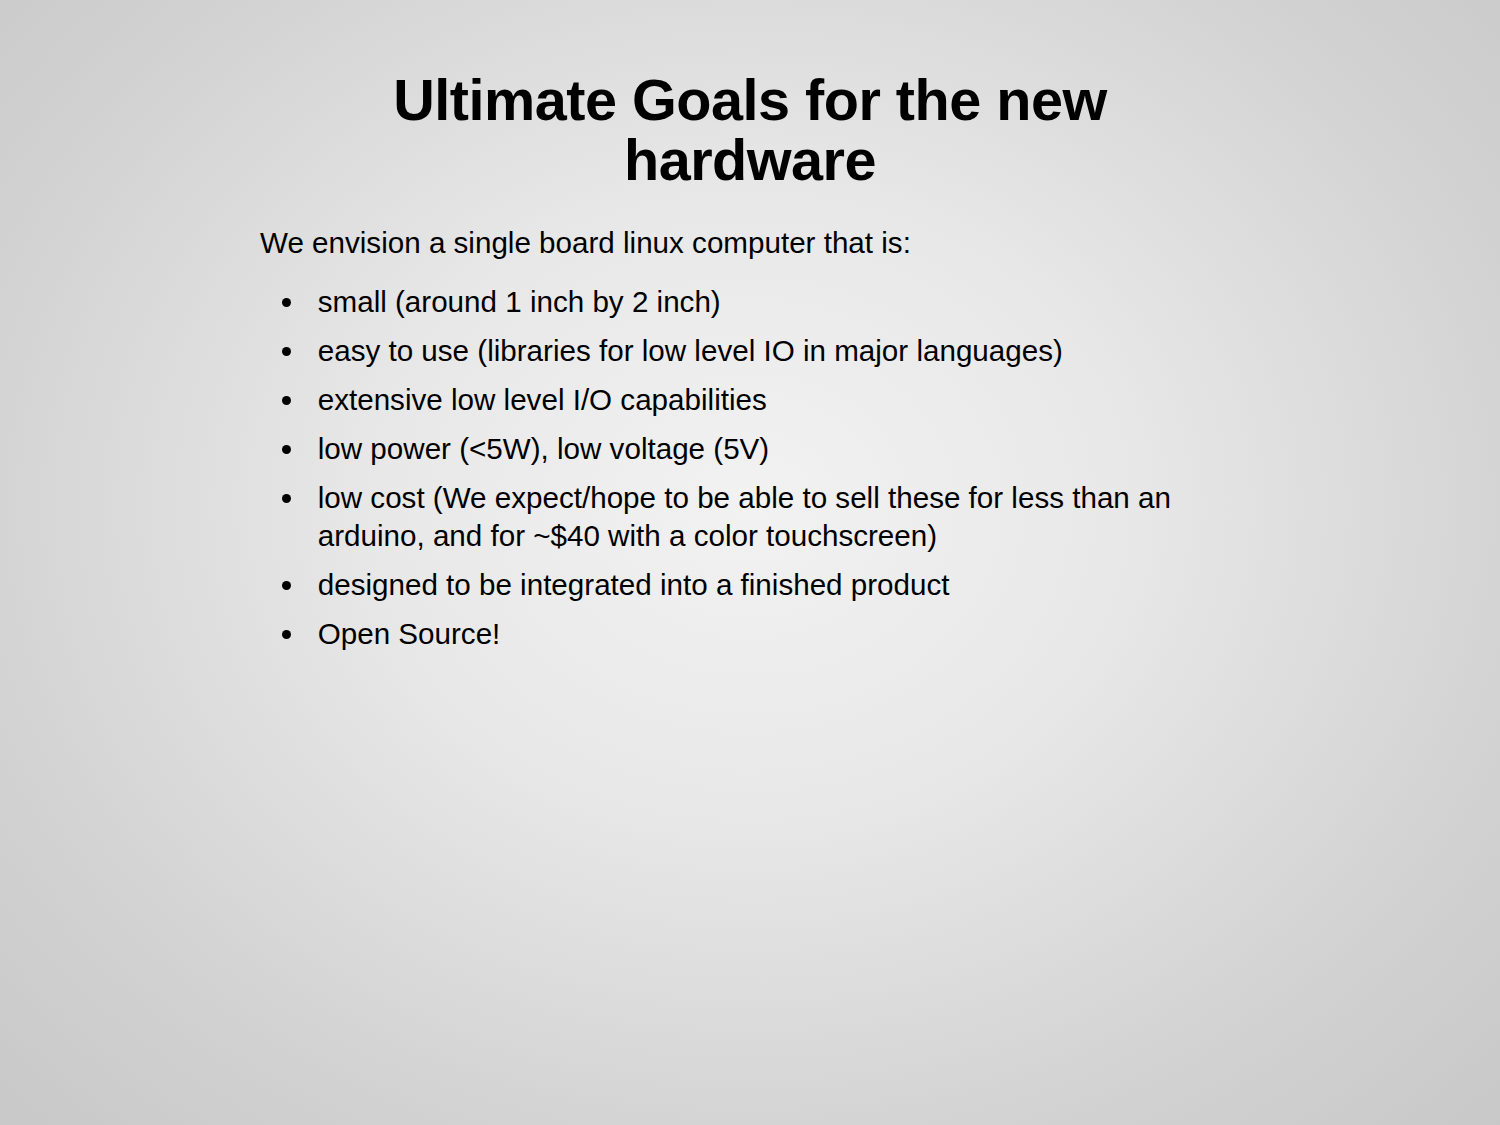Ultimate Goals for the new hardware
We envision a single board linux computer that is:
small (around 1 inch by 2 inch)
easy to use (libraries for low level IO in major languages)
extensive low level I/O capabilities
low power (<5W), low voltage (5V)
low cost (We expect/hope to be able to sell these for less than an arduino, and for ~$40 with a color touchscreen)
designed to be integrated into a finished product
Open Source!